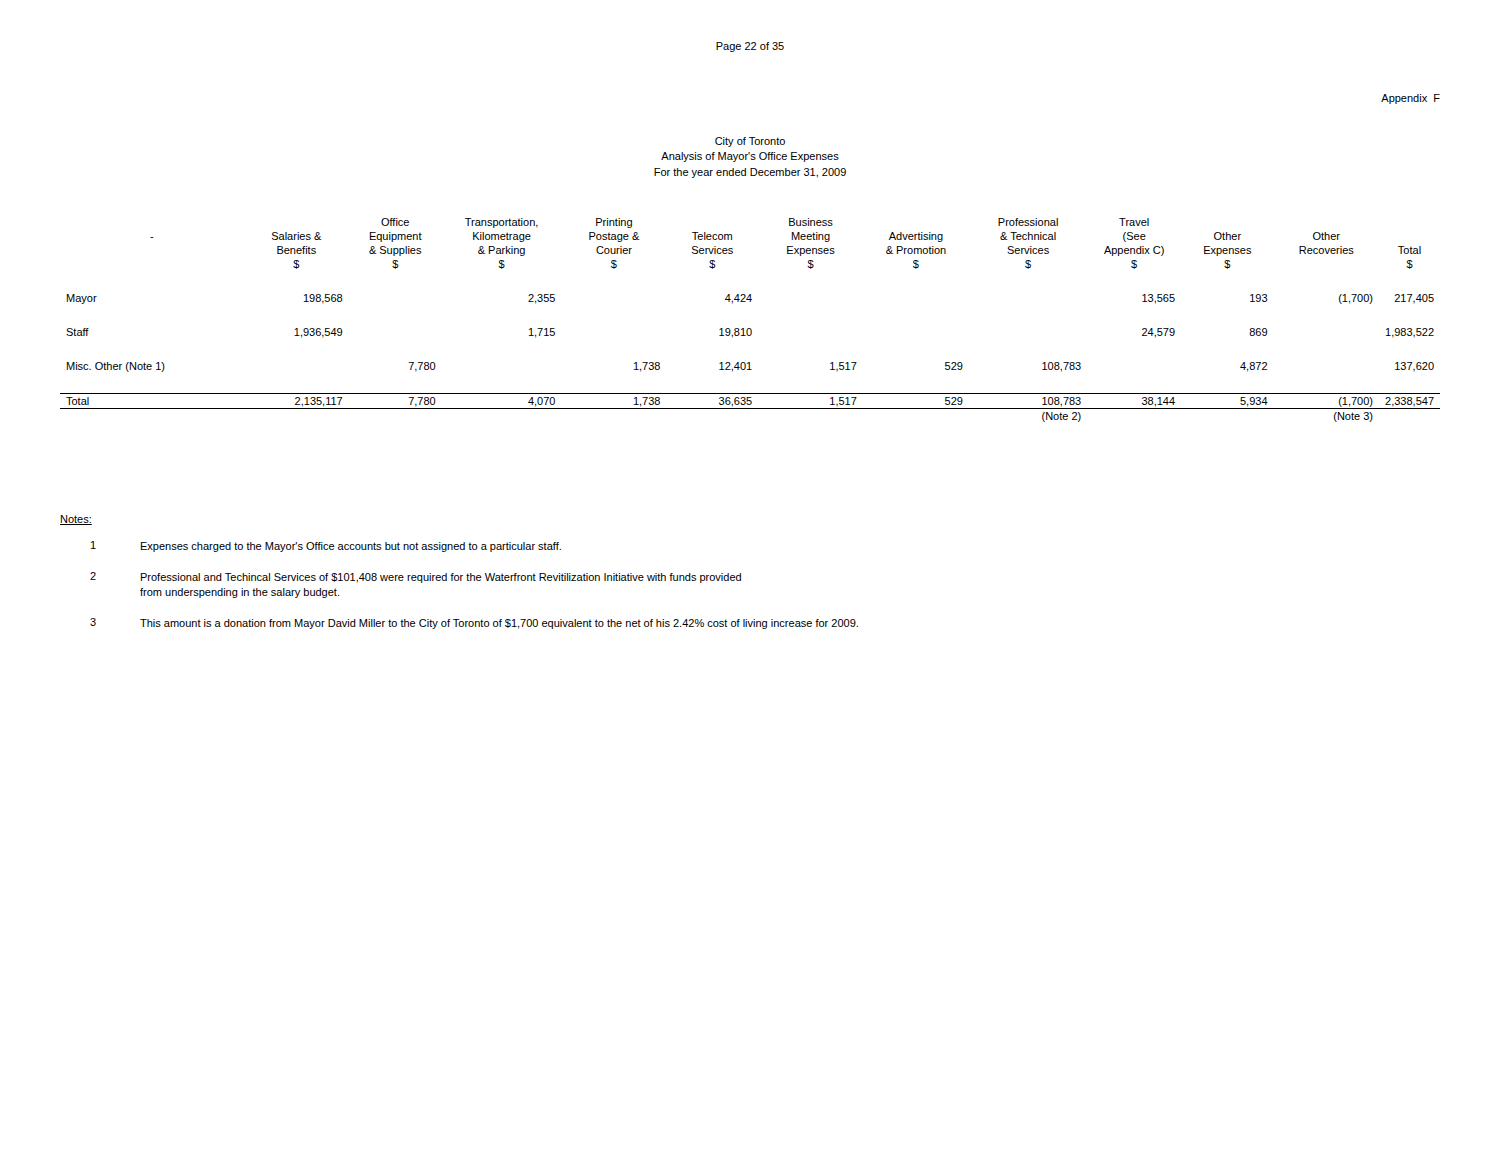Page 22 of 35
Appendix F
City of Toronto
Analysis of Mayor's Office Expenses
For the year ended December 31, 2009
| | | Office | Transportation, | Printing | | Business | | Professional | Travel | | | |
| --- | --- | --- | --- | --- | --- | --- | --- | --- | --- | --- | --- | --- |
| - | Salaries & | Equipment | Kilometrage | Postage & | Telecom | Meeting | Advertising | & Technical | (See | Other | Other | |
| | Benefits | & Supplies | & Parking | Courier | Services | Expenses | & Promotion | Services | Appendix C) | Expenses | Recoveries | Total |
| | $ | $ | $ | $ | $ | $ | $ | $ | $ | $ | | $ |
| Mayor | 198,568 | | 2,355 | | 4,424 | | | | 13,565 | 193 | (1,700) | 217,405 |
| Staff | 1,936,549 | | 1,715 | | 19,810 | | | | 24,579 | 869 | | 1,983,522 |
| Misc. Other (Note 1) | | 7,780 | | 1,738 | 12,401 | 1,517 | 529 | 108,783 | | 4,872 | | 137,620 |
| Total | 2,135,117 | 7,780 | 4,070 | 1,738 | 36,635 | 1,517 | 529 | 108,783 | 38,144 | 5,934 | (1,700) | 2,338,547 |
| | | | | | | | | (Note 2) | | | (Note 3) | |
Notes:
| 1 | Expenses charged to the Mayor's Office accounts but not assigned to a particular staff. |
| 2 | Professional and Techincal Services of $101,408 were required for the Waterfront Revitilization Initiative with funds provided from underspending in the salary budget. |
| 3 | This amount is a donation from Mayor David Miller to the City of Toronto of $1,700 equivalent to the net of his 2.42% cost of living increase for 2009. |